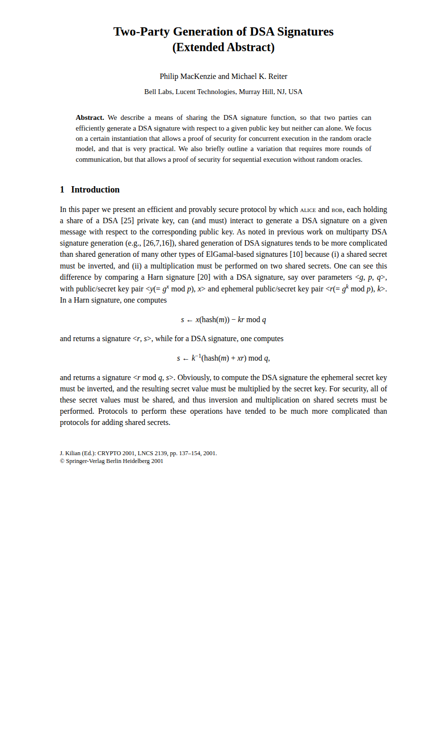Two-Party Generation of DSA Signatures(Extended Abstract)
Philip MacKenzie and Michael K. Reiter
Bell Labs, Lucent Technologies, Murray Hill, NJ, USA
Abstract. We describe a means of sharing the DSA signature function, so that two parties can efficiently generate a DSA signature with respect to a given public key but neither can alone. We focus on a certain instantiation that allows a proof of security for concurrent execution in the random oracle model, and that is very practical. We also briefly outline a variation that requires more rounds of communication, but that allows a proof of security for sequential execution without random oracles.
1 Introduction
In this paper we present an efficient and provably secure protocol by which alice and bob, each holding a share of a DSA [25] private key, can (and must) interact to generate a DSA signature on a given message with respect to the corresponding public key. As noted in previous work on multiparty DSA signature generation (e.g., [26,7,16]), shared generation of DSA signatures tends to be more complicated than shared generation of many other types of ElGamal-based signatures [10] because (i) a shared secret must be inverted, and (ii) a multiplication must be performed on two shared secrets. One can see this difference by comparing a Harn signature [20] with a DSA signature, say over parameters <g, p, q>, with public/secret key pair <y(= gx mod p), x> and ephemeral public/secret key pair <r(= gk mod p), k>. In a Harn signature, one computes
s ← x(hash(m)) − kr mod q
and returns a signature <r, s>, while for a DSA signature, one computes
s ← k−1(hash(m) + xr) mod q,
and returns a signature <r mod q, s>. Obviously, to compute the DSA signature the ephemeral secret key must be inverted, and the resulting secret value must be multiplied by the secret key. For security, all of these secret values must be shared, and thus inversion and multiplication on shared secrets must be performed. Protocols to perform these operations have tended to be much more complicated than protocols for adding shared secrets.
J. Kilian (Ed.): CRYPTO 2001, LNCS 2139, pp. 137–154, 2001.
© Springer-Verlag Berlin Heidelberg 2001